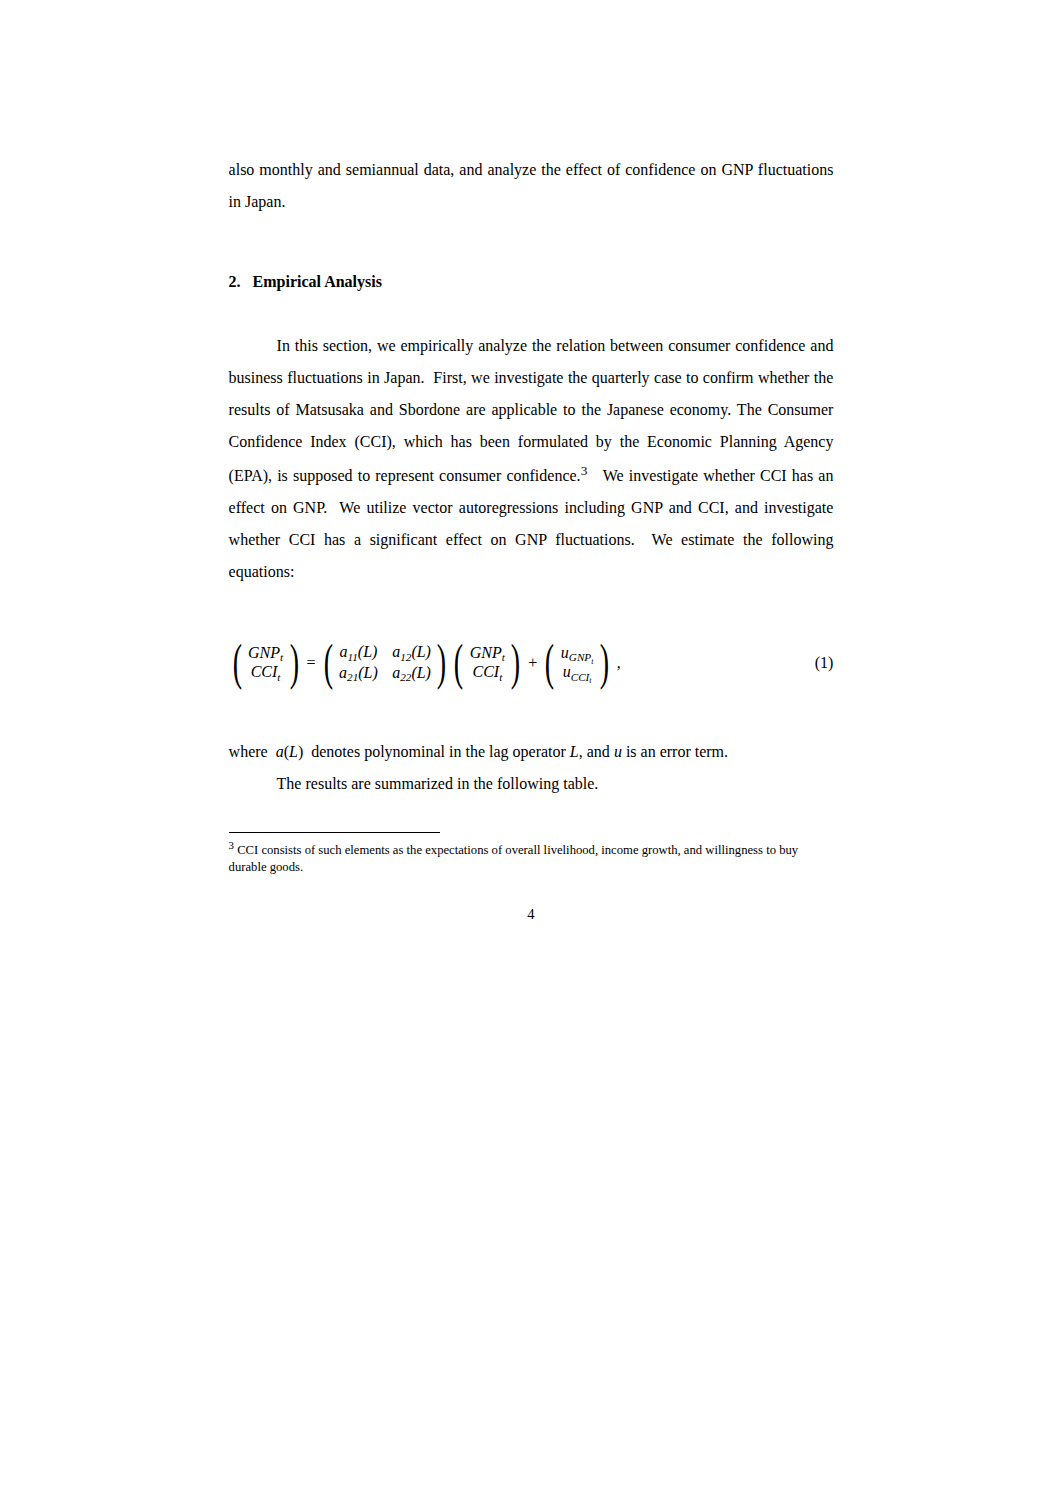also monthly and semiannual data, and analyze the effect of confidence on GNP fluctuations in Japan.
2. Empirical Analysis
In this section, we empirically analyze the relation between consumer confidence and business fluctuations in Japan. First, we investigate the quarterly case to confirm whether the results of Matsusaka and Sbordone are applicable to the Japanese economy. The Consumer Confidence Index (CCI), which has been formulated by the Economic Planning Agency (EPA), is supposed to represent consumer confidence.3 We investigate whether CCI has an effect on GNP. We utilize vector autoregressions including GNP and CCI, and investigate whether CCI has a significant effect on GNP fluctuations. We estimate the following equations:
( GNPt CCIt ) = ( a11(L) a12(L) a21(L) a22(L) ) ( GNPt CCIt ) + ( uGNPt uCCIt ) , (1)
where a(L) denotes polynominal in the lag operator L, and u is an error term.
The results are summarized in the following table.
3 CCI consists of such elements as the expectations of overall livelihood, income growth, and willingness to buy durable goods.
4